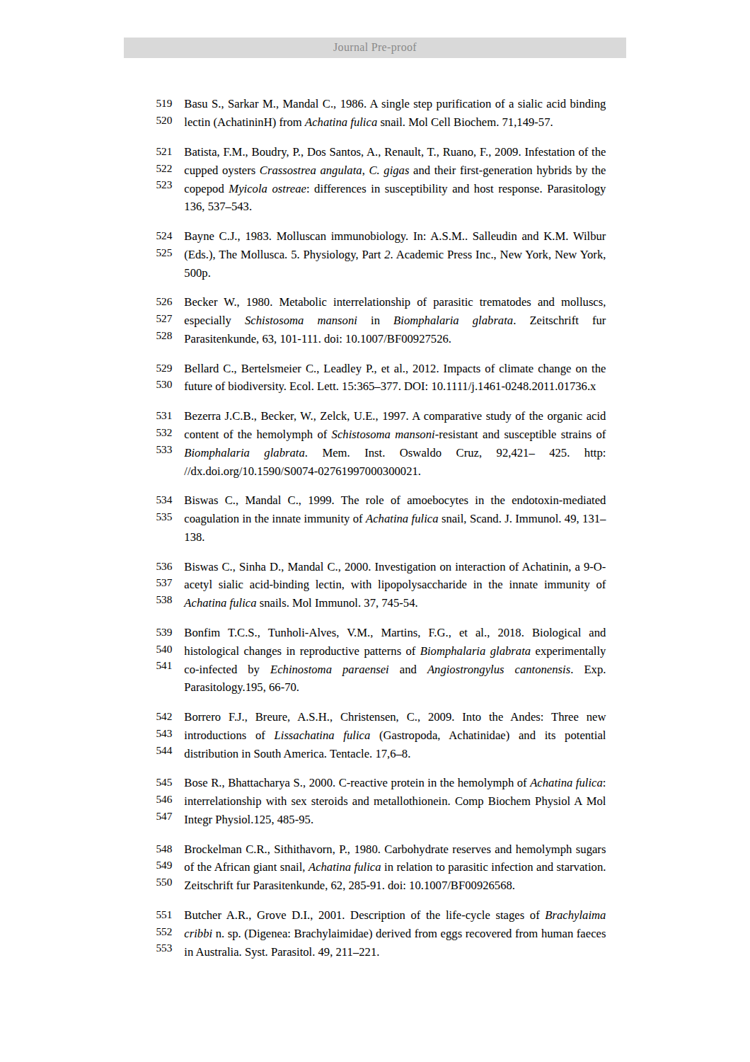Journal Pre-proof
519 520
Basu S., Sarkar M., Mandal C., 1986. A single step purification of a sialic acid binding lectin (AchatininH) from Achatina fulica snail. Mol Cell Biochem. 71,149-57.
521 522 523
Batista, F.M., Boudry, P., Dos Santos, A., Renault, T., Ruano, F., 2009. Infestation of the cupped oysters Crassostrea angulata, C. gigas and their first-generation hybrids by the copepod Myicola ostreae: differences in susceptibility and host response. Parasitology 136, 537–543.
524 525
Bayne C.J., 1983. Molluscan immunobiology. In: A.S.M.. Salleudin and K.M. Wilbur (Eds.), The Mollusca. 5. Physiology, Part 2. Academic Press Inc., New York, New York, 500p.
526 527 528
Becker W., 1980. Metabolic interrelationship of parasitic trematodes and molluscs, especially Schistosoma mansoni in Biomphalaria glabrata. Zeitschrift fur Parasitenkunde, 63, 101-111. doi: 10.1007/BF00927526.
529 530
Bellard C., Bertelsmeier C., Leadley P., et al., 2012. Impacts of climate change on the future of biodiversity. Ecol. Lett. 15:365–377. DOI: 10.1111/j.1461-0248.2011.01736.x
531 532 533
Bezerra J.C.B., Becker, W., Zelck, U.E., 1997. A comparative study of the organic acid content of the hemolymph of Schistosoma mansoni-resistant and susceptible strains of Biomphalaria glabrata. Mem. Inst. Oswaldo Cruz, 92,421– 425. http: //dx.doi.org/10.1590/S0074-02761997000300021.
534 535
Biswas C., Mandal C., 1999. The role of amoebocytes in the endotoxin-mediated coagulation in the innate immunity of Achatina fulica snail, Scand. J. Immunol. 49, 131–138.
536 537 538
Biswas C., Sinha D., Mandal C., 2000. Investigation on interaction of Achatinin, a 9-O-acetyl sialic acid-binding lectin, with lipopolysaccharide in the innate immunity of Achatina fulica snails. Mol Immunol. 37, 745-54.
539 540 541
Bonfim T.C.S., Tunholi-Alves, V.M., Martins, F.G., et al., 2018. Biological and histological changes in reproductive patterns of Biomphalaria glabrata experimentally co-infected by Echinostoma paraensei and Angiostrongylus cantonensis. Exp. Parasitology.195, 66-70.
542 543 544
Borrero F.J., Breure, A.S.H., Christensen, C., 2009. Into the Andes: Three new introductions of Lissachatina fulica (Gastropoda, Achatinidae) and its potential distribution in South America. Tentacle. 17,6–8.
545 546 547
Bose R., Bhattacharya S., 2000. C-reactive protein in the hemolymph of Achatina fulica: interrelationship with sex steroids and metallothionein. Comp Biochem Physiol A Mol Integr Physiol.125, 485-95.
548 549 550
Brockelman C.R., Sithithavorn, P., 1980. Carbohydrate reserves and hemolymph sugars of the African giant snail, Achatina fulica in relation to parasitic infection and starvation. Zeitschrift fur Parasitenkunde, 62, 285-91. doi: 10.1007/BF00926568.
551 552 553
Butcher A.R., Grove D.I., 2001. Description of the life-cycle stages of Brachylaima cribbi n. sp. (Digenea: Brachylaimidae) derived from eggs recovered from human faeces in Australia. Syst. Parasitol. 49, 211–221.